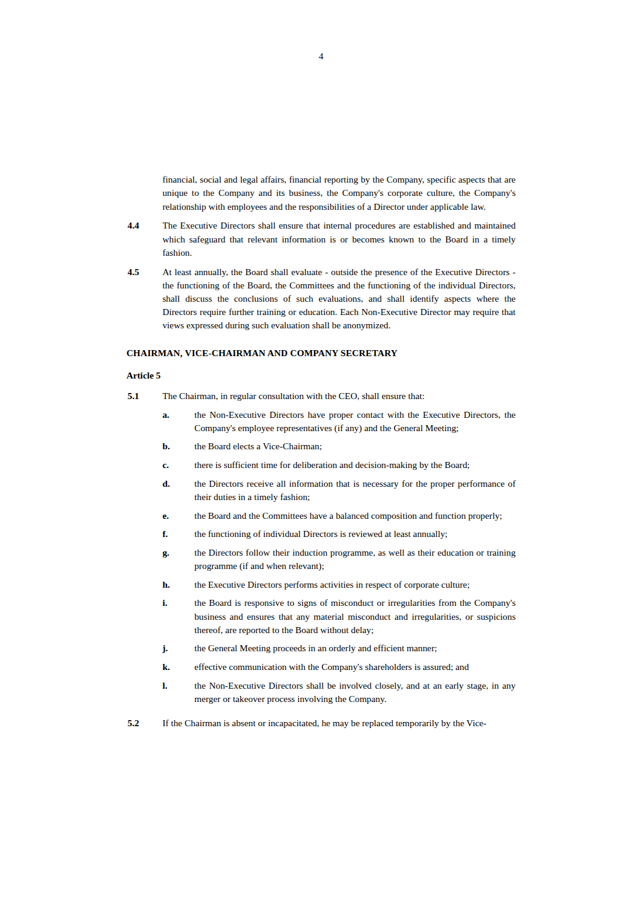4
financial, social and legal affairs, financial reporting by the Company, specific aspects that are unique to the Company and its business, the Company's corporate culture, the Company's relationship with employees and the responsibilities of a Director under applicable law.
4.4
The Executive Directors shall ensure that internal procedures are established and maintained which safeguard that relevant information is or becomes known to the Board in a timely fashion.
4.5
At least annually, the Board shall evaluate - outside the presence of the Executive Directors - the functioning of the Board, the Committees and the functioning of the individual Directors, shall discuss the conclusions of such evaluations, and shall identify aspects where the Directors require further training or education. Each Non-Executive Director may require that views expressed during such evaluation shall be anonymized.
CHAIRMAN, VICE-CHAIRMAN AND COMPANY SECRETARY
Article 5
5.1
The Chairman, in regular consultation with the CEO, shall ensure that:
a. the Non-Executive Directors have proper contact with the Executive Directors, the Company's employee representatives (if any) and the General Meeting;
b. the Board elects a Vice-Chairman;
c. there is sufficient time for deliberation and decision-making by the Board;
d. the Directors receive all information that is necessary for the proper performance of their duties in a timely fashion;
e. the Board and the Committees have a balanced composition and function properly;
f. the functioning of individual Directors is reviewed at least annually;
g. the Directors follow their induction programme, as well as their education or training programme (if and when relevant);
h. the Executive Directors performs activities in respect of corporate culture;
i. the Board is responsive to signs of misconduct or irregularities from the Company's business and ensures that any material misconduct and irregularities, or suspicions thereof, are reported to the Board without delay;
j. the General Meeting proceeds in an orderly and efficient manner;
k. effective communication with the Company's shareholders is assured; and
l. the Non-Executive Directors shall be involved closely, and at an early stage, in any merger or takeover process involving the Company.
5.2
If the Chairman is absent or incapacitated, he may be replaced temporarily by the Vice-